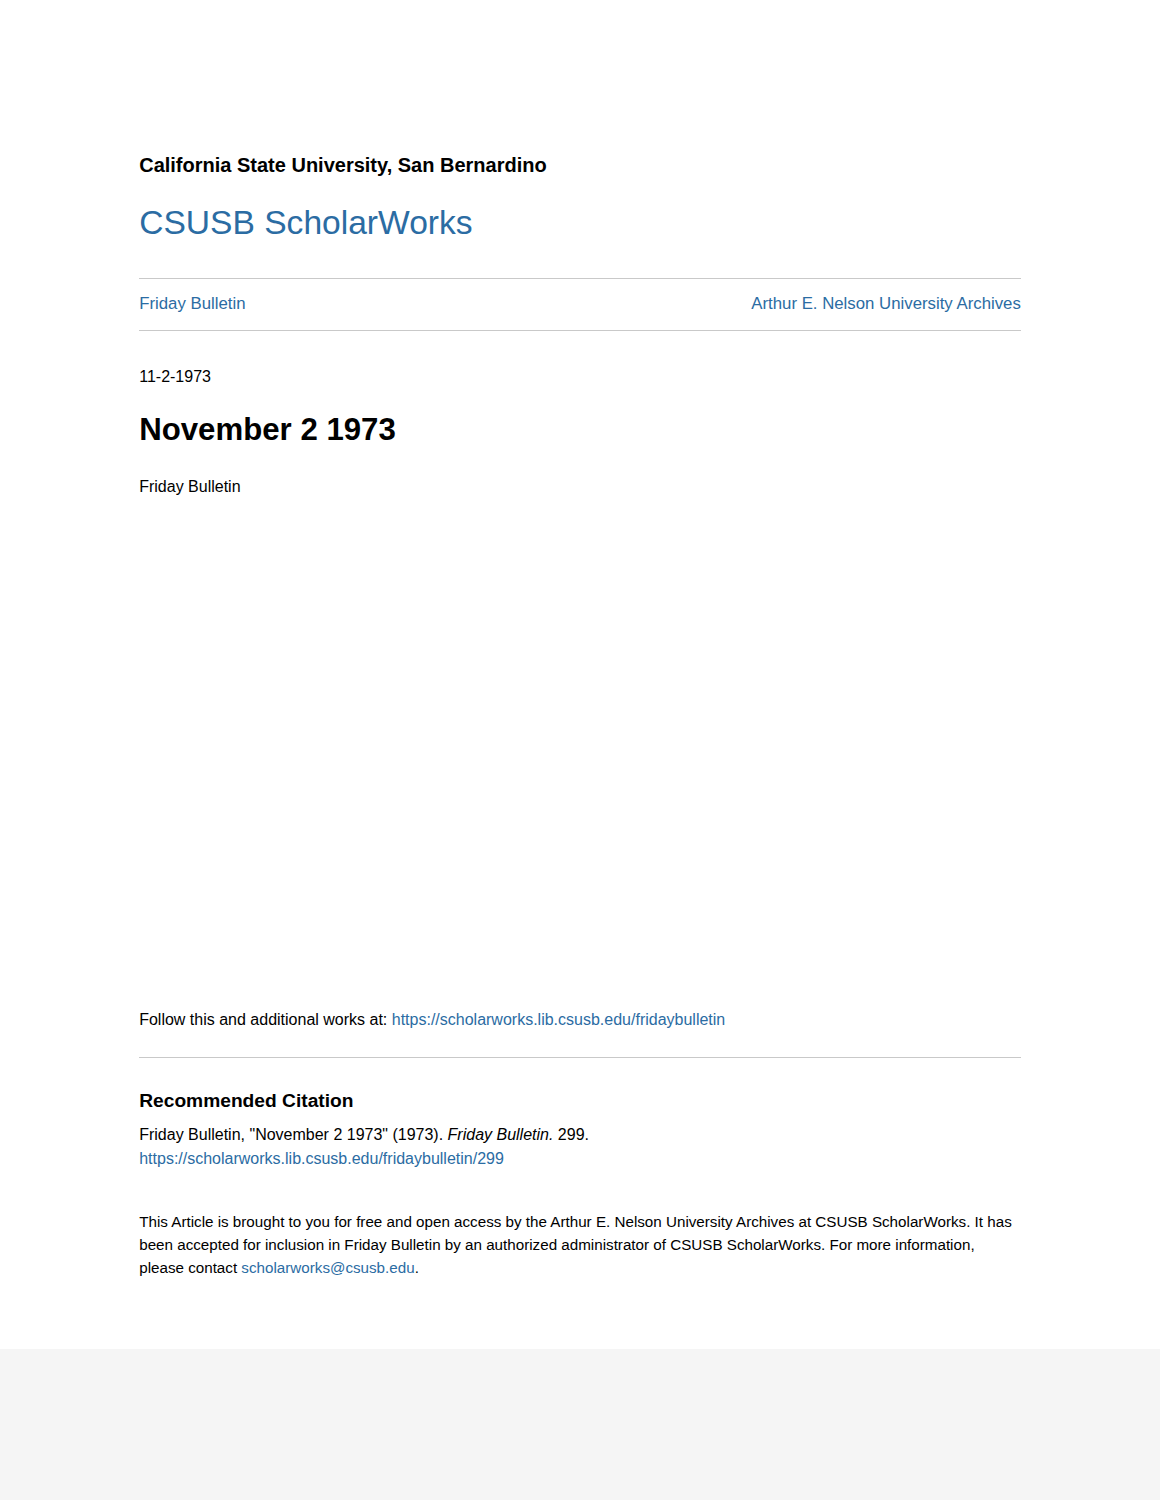California State University, San Bernardino
CSUSB ScholarWorks
Friday Bulletin Arthur E. Nelson University Archives
11-2-1973
November 2 1973
Friday Bulletin
Follow this and additional works at: https://scholarworks.lib.csusb.edu/fridaybulletin
Recommended Citation
Friday Bulletin, "November 2 1973" (1973). Friday Bulletin. 299.
https://scholarworks.lib.csusb.edu/fridaybulletin/299
This Article is brought to you for free and open access by the Arthur E. Nelson University Archives at CSUSB ScholarWorks. It has been accepted for inclusion in Friday Bulletin by an authorized administrator of CSUSB ScholarWorks. For more information, please contact scholarworks@csusb.edu.